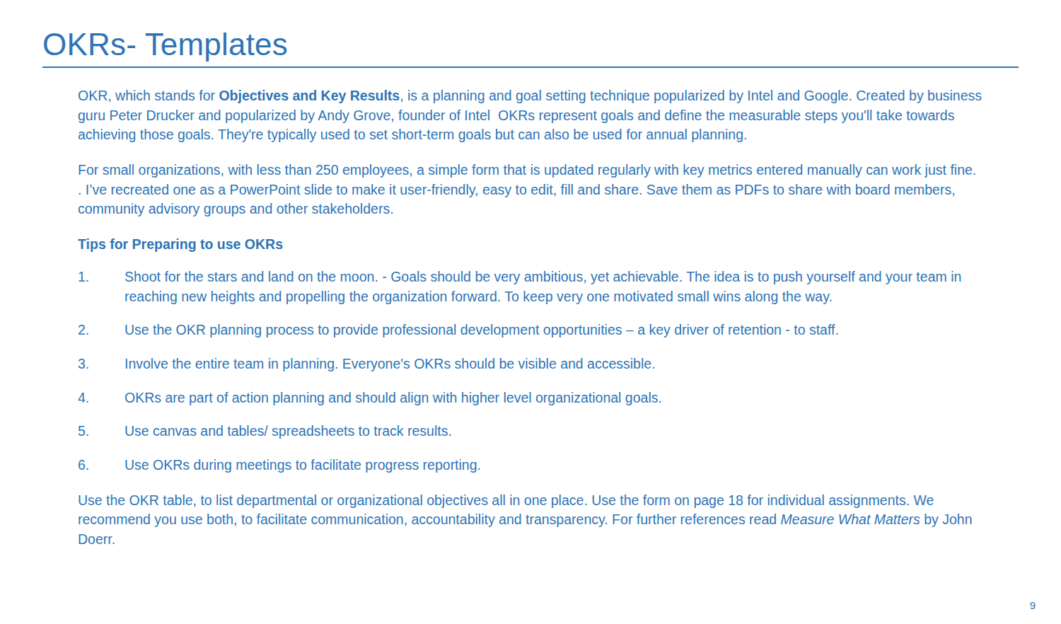OKRs- Templates
OKR, which stands for Objectives and Key Results, is a planning and goal setting technique popularized by Intel and Google. Created by business guru Peter Drucker and popularized by Andy Grove, founder of Intel OKRs represent goals and define the measurable steps you'll take towards achieving those goals. They're typically used to set short-term goals but can also be used for annual planning.
For small organizations, with less than 250 employees, a simple form that is updated regularly with key metrics entered manually can work just fine. . I’ve recreated one as a PowerPoint slide to make it user-friendly, easy to edit, fill and share. Save them as PDFs to share with board members, community advisory groups and other stakeholders.
Tips for Preparing to use OKRs
Shoot for the stars and land on the moon. - Goals should be very ambitious, yet achievable. The idea is to push yourself and your team in reaching new heights and propelling the organization forward. To keep very one motivated small wins along the way.
Use the OKR planning process to provide professional development opportunities – a key driver of retention - to staff.
Involve the entire team in planning. Everyone's OKRs should be visible and accessible.
OKRs are part of action planning and should align with higher level organizational goals.
Use canvas and tables/ spreadsheets to track results.
Use OKRs during meetings to facilitate progress reporting.
Use the OKR table, to list departmental or organizational objectives all in one place. Use the form on page 18 for individual assignments. We recommend you use both, to facilitate communication, accountability and transparency. For further references read Measure What Matters by John Doerr.
9